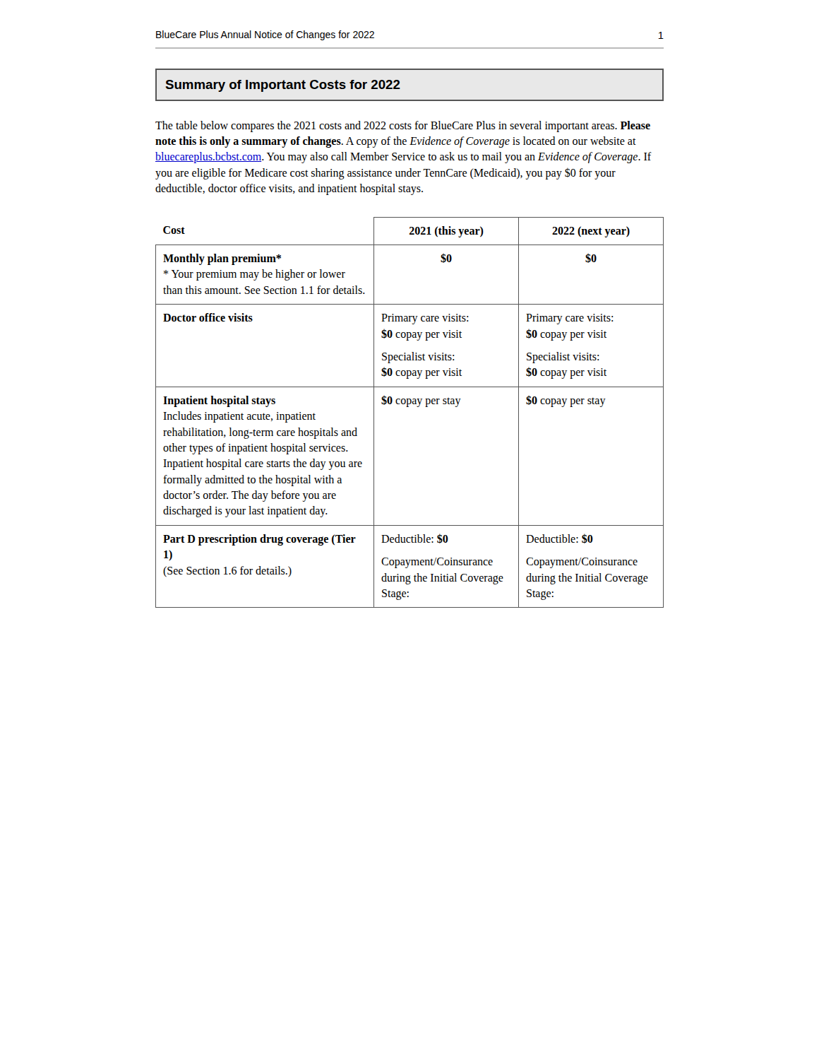BlueCare Plus Annual Notice of Changes for 2022
1
Summary of Important Costs for 2022
The table below compares the 2021 costs and 2022 costs for BlueCare Plus in several important areas. Please note this is only a summary of changes. A copy of the Evidence of Coverage is located on our website at bluecareplus.bcbst.com. You may also call Member Service to ask us to mail you an Evidence of Coverage. If you are eligible for Medicare cost sharing assistance under TennCare (Medicaid), you pay $0 for your deductible, doctor office visits, and inpatient hospital stays.
| Cost | 2021 (this year) | 2022 (next year) |
| --- | --- | --- |
| Monthly plan premium* * Your premium may be higher or lower than this amount. See Section 1.1 for details. | $0 | $0 |
| Doctor office visits | Primary care visits: $0 copay per visit Specialist visits: $0 copay per visit | Primary care visits: $0 copay per visit Specialist visits: $0 copay per visit |
| Inpatient hospital stays Includes inpatient acute, inpatient rehabilitation, long-term care hospitals and other types of inpatient hospital services. Inpatient hospital care starts the day you are formally admitted to the hospital with a doctor’s order. The day before you are discharged is your last inpatient day. | $0 copay per stay | $0 copay per stay |
| Part D prescription drug coverage (Tier 1) (See Section 1.6 for details.) | Deductible: $0 Copayment/Coinsurance during the Initial Coverage Stage: | Deductible: $0 Copayment/Coinsurance during the Initial Coverage Stage: |